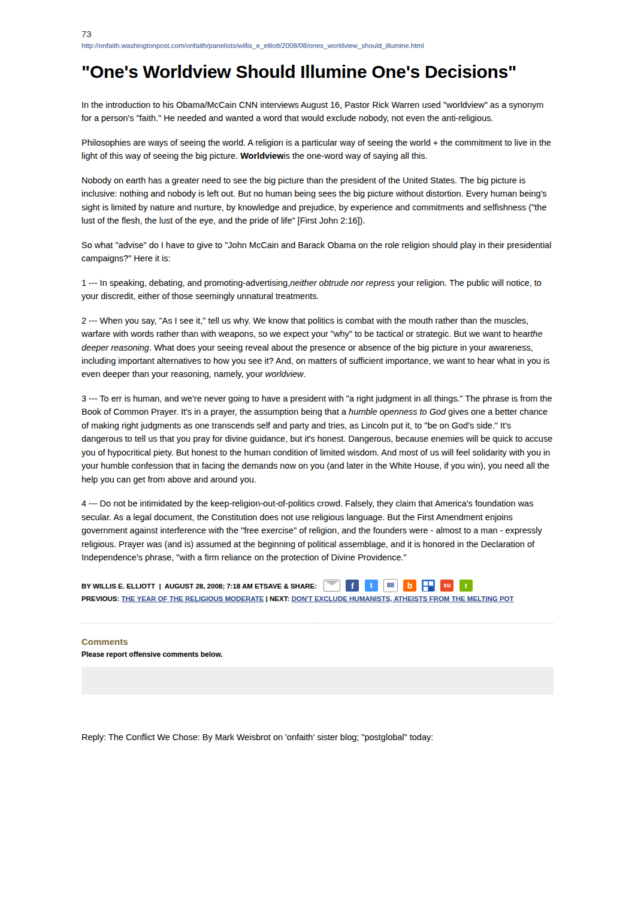73
http://onfaith.washingtonpost.com/onfaith/panelists/willis_e_elliott/2008/08/ones_worldview_should_illumine.html
"One's Worldview Should Illumine One's Decisions"
In the introduction to his Obama/McCain CNN interviews August 16, Pastor Rick Warren used "worldview" as a synonym for a person's "faith." He needed and wanted a word that would exclude nobody, not even the anti-religious.
Philosophies are ways of seeing the world. A religion is a particular way of seeing the world + the commitment to live in the light of this way of seeing the big picture. Worldviewis the one-word way of saying all this.
Nobody on earth has a greater need to see the big picture than the president of the United States. The big picture is inclusive: nothing and nobody is left out. But no human being sees the big picture without distortion. Every human being's sight is limited by nature and nurture, by knowledge and prejudice, by experience and commitments and selfishness ("the lust of the flesh, the lust of the eye, and the pride of life" [First John 2:16]).
So what "advise" do I have to give to "John McCain and Barack Obama on the role religion should play in their presidential campaigns?" Here it is:
1 --- In speaking, debating, and promoting-advertising,neither obtrude nor repress your religion. The public will notice, to your discredit, either of those seemingly unnatural treatments.
2 --- When you say, "As I see it," tell us why. We know that politics is combat with the mouth rather than the muscles, warfare with words rather than with weapons, so we expect your "why" to be tactical or strategic. But we want to hearthe deeper reasoning. What does your seeing reveal about the presence or absence of the big picture in your awareness, including important alternatives to how you see it? And, on matters of sufficient importance, we want to hear what in you is even deeper than your reasoning, namely, your worldview.
3 --- To err is human, and we're never going to have a president with "a right judgment in all things." The phrase is from the Book of Common Prayer. It's in a prayer, the assumption being that a humble openness to God gives one a better chance of making right judgments as one transcends self and party and tries, as Lincoln put it, to "be on God's side." It's dangerous to tell us that you pray for divine guidance, but it's honest. Dangerous, because enemies will be quick to accuse you of hypocritical piety. But honest to the human condition of limited wisdom. And most of us will feel solidarity with you in your humble confession that in facing the demands now on you (and later in the White House, if you win), you need all the help you can get from above and around you.
4 --- Do not be intimidated by the keep-religion-out-of-politics crowd. Falsely, they claim that America's foundation was secular. As a legal document, the Constitution does not use religious language. But the First Amendment enjoins government against interference with the "free exercise" of religion, and the founders were - almost to a man - expressly religious. Prayer was (and is) assumed at the beginning of political assemblage, and it is honored in the Declaration of Independence's phrase, "with a firm reliance on the protection of Divine Providence."
BY WILLIS E. ELLIOTT | AUGUST 28, 2008; 7:18 AM ETSAVE & SHARE: f t b su t
PREVIOUS: THE YEAR OF THE RELIGIOUS MODERATE | NEXT: DON'T EXCLUDE HUMANISTS, ATHEISTS FROM THE MELTING POT
Comments
Please report offensive comments below.
Reply: The Conflict We Chose: By Mark Weisbrot on 'onfaith' sister blog; "postglobal" today: